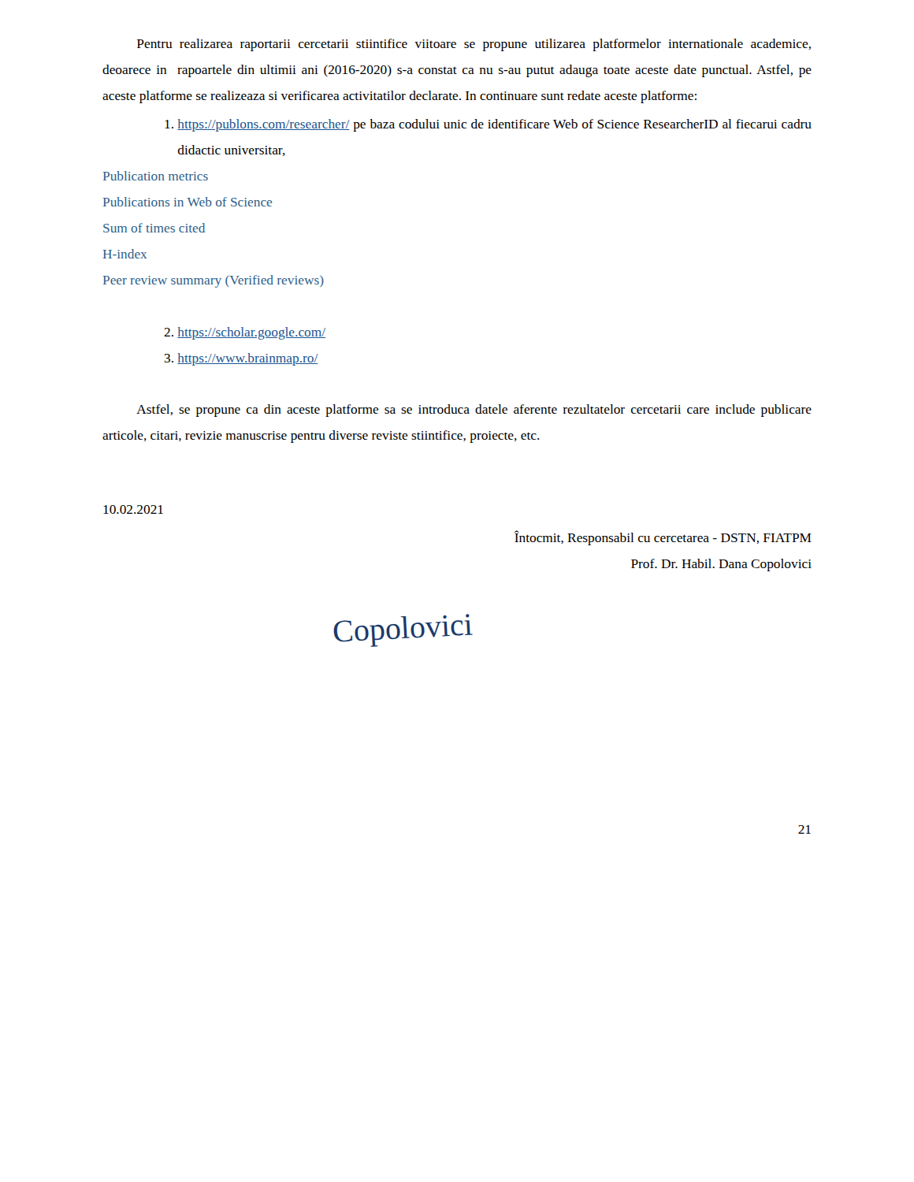Pentru realizarea raportarii cercetarii stiintifice viitoare se propune utilizarea platformelor internationale academice, deoarece in rapoartele din ultimii ani (2016-2020) s-a constat ca nu s-au putut adauga toate aceste date punctual. Astfel, pe aceste platforme se realizeaza si verificarea activitatilor declarate. In continuare sunt redate aceste platforme:
https://publons.com/researcher/ pe baza codului unic de identificare Web of Science ResearcherID al fiecarui cadru didactic universitar,
Publication metrics
Publications in Web of Science
Sum of times cited
H-index
Peer review summary (Verified reviews)
https://scholar.google.com/
https://www.brainmap.ro/
Astfel, se propune ca din aceste platforme sa se introduca datele aferente rezultatelor cercetarii care include publicare articole, citari, revizie manuscrise pentru diverse reviste stiintifice, proiecte, etc.
10.02.2021
Întocmit, Responsabil cu cercetarea - DSTN, FIATPM
Prof. Dr. Habil. Dana Copolovici
Copolovici
21